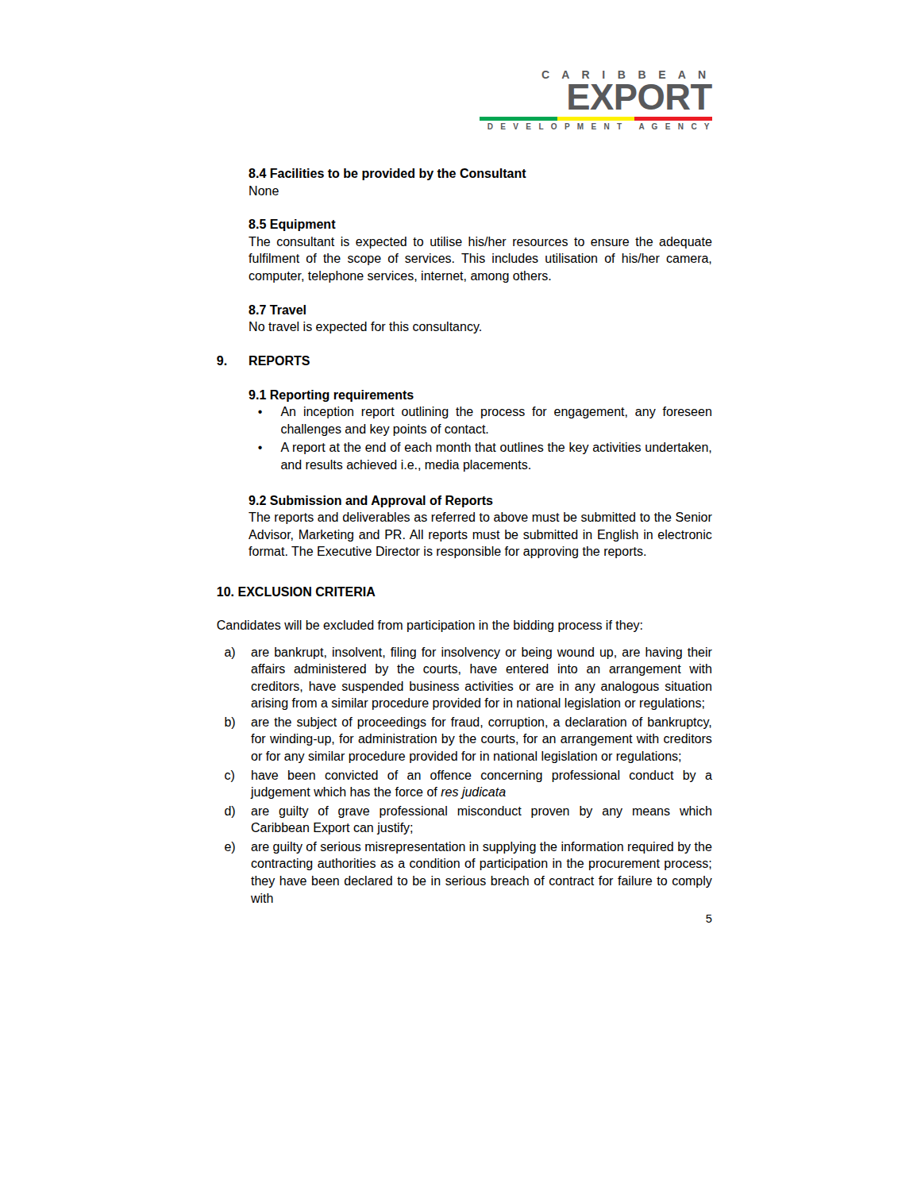C A R I B B E A N EXPORT D E V E L O P M E N T A G E N C Y
8.4 Facilities to be provided by the Consultant
None
8.5 Equipment
The consultant is expected to utilise his/her resources to ensure the adequate fulfilment of the scope of services. This includes utilisation of his/her camera, computer, telephone services, internet, among others.
8.7 Travel
No travel is expected for this consultancy.
9.
REPORTS
9.1 Reporting requirements
An inception report outlining the process for engagement, any foreseen challenges and key points of contact.
A report at the end of each month that outlines the key activities undertaken, and results achieved i.e., media placements.
9.2 Submission and Approval of Reports
The reports and deliverables as referred to above must be submitted to the Senior Advisor, Marketing and PR. All reports must be submitted in English in electronic format. The Executive Director is responsible for approving the reports.
10. EXCLUSION CRITERIA
Candidates will be excluded from participation in the bidding process if they:
are bankrupt, insolvent, filing for insolvency or being wound up, are having their affairs administered by the courts, have entered into an arrangement with creditors, have suspended business activities or are in any analogous situation arising from a similar procedure provided for in national legislation or regulations;
are the subject of proceedings for fraud, corruption, a declaration of bankruptcy, for winding-up, for administration by the courts, for an arrangement with creditors or for any similar procedure provided for in national legislation or regulations;
have been convicted of an offence concerning professional conduct by a judgement which has the force of res judicata
are guilty of grave professional misconduct proven by any means which Caribbean Export can justify;
are guilty of serious misrepresentation in supplying the information required by the contracting authorities as a condition of participation in the procurement process; they have been declared to be in serious breach of contract for failure to comply with
5